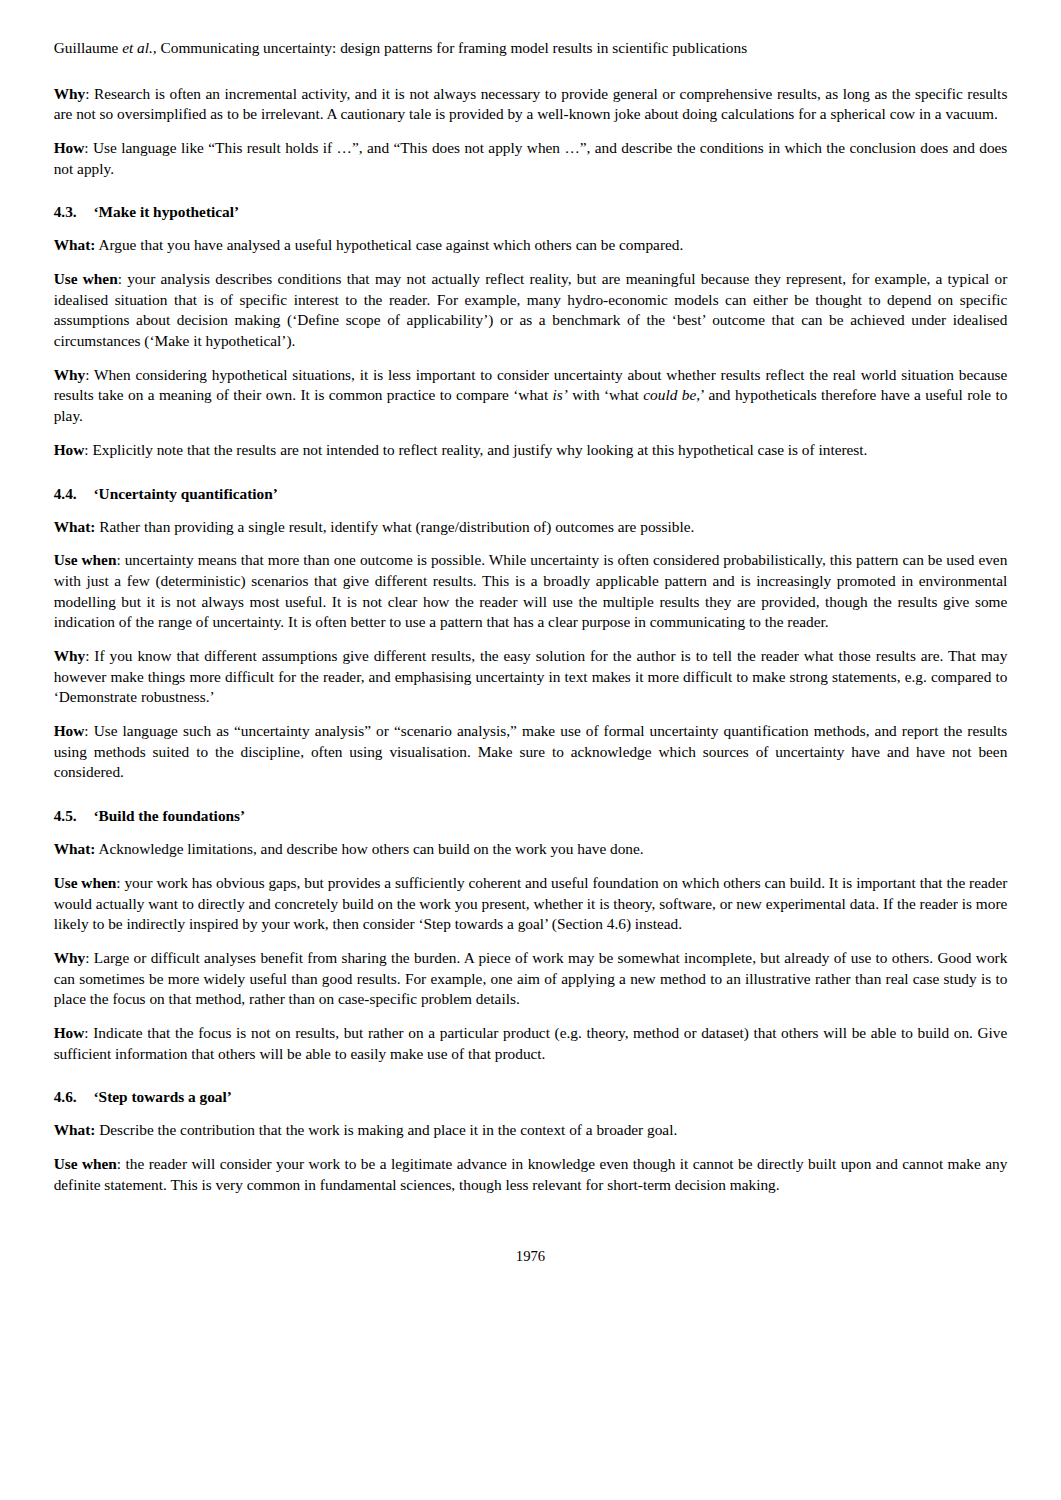Guillaume et al., Communicating uncertainty: design patterns for framing model results in scientific publications
Why: Research is often an incremental activity, and it is not always necessary to provide general or comprehensive results, as long as the specific results are not so oversimplified as to be irrelevant. A cautionary tale is provided by a well-known joke about doing calculations for a spherical cow in a vacuum.
How: Use language like “This result holds if …”, and “This does not apply when …”, and describe the conditions in which the conclusion does and does not apply.
4.3.‘Make it hypothetical’
What: Argue that you have analysed a useful hypothetical case against which others can be compared.
Use when: your analysis describes conditions that may not actually reflect reality, but are meaningful because they represent, for example, a typical or idealised situation that is of specific interest to the reader. For example, many hydro-economic models can either be thought to depend on specific assumptions about decision making (‘Define scope of applicability’) or as a benchmark of the ‘best’ outcome that can be achieved under idealised circumstances (‘Make it hypothetical’).
Why: When considering hypothetical situations, it is less important to consider uncertainty about whether results reflect the real world situation because results take on a meaning of their own. It is common practice to compare ‘what is’ with ‘what could be,’ and hypotheticals therefore have a useful role to play.
How: Explicitly note that the results are not intended to reflect reality, and justify why looking at this hypothetical case is of interest.
4.4.‘Uncertainty quantification’
What: Rather than providing a single result, identify what (range/distribution of) outcomes are possible.
Use when: uncertainty means that more than one outcome is possible. While uncertainty is often considered probabilistically, this pattern can be used even with just a few (deterministic) scenarios that give different results. This is a broadly applicable pattern and is increasingly promoted in environmental modelling but it is not always most useful. It is not clear how the reader will use the multiple results they are provided, though the results give some indication of the range of uncertainty. It is often better to use a pattern that has a clear purpose in communicating to the reader.
Why: If you know that different assumptions give different results, the easy solution for the author is to tell the reader what those results are. That may however make things more difficult for the reader, and emphasising uncertainty in text makes it more difficult to make strong statements, e.g. compared to ‘Demonstrate robustness.’
How: Use language such as “uncertainty analysis” or “scenario analysis,” make use of formal uncertainty quantification methods, and report the results using methods suited to the discipline, often using visualisation. Make sure to acknowledge which sources of uncertainty have and have not been considered.
4.5.‘Build the foundations’
What: Acknowledge limitations, and describe how others can build on the work you have done.
Use when: your work has obvious gaps, but provides a sufficiently coherent and useful foundation on which others can build. It is important that the reader would actually want to directly and concretely build on the work you present, whether it is theory, software, or new experimental data. If the reader is more likely to be indirectly inspired by your work, then consider ‘Step towards a goal’ (Section 4.6) instead.
Why: Large or difficult analyses benefit from sharing the burden. A piece of work may be somewhat incomplete, but already of use to others. Good work can sometimes be more widely useful than good results. For example, one aim of applying a new method to an illustrative rather than real case study is to place the focus on that method, rather than on case-specific problem details.
How: Indicate that the focus is not on results, but rather on a particular product (e.g. theory, method or dataset) that others will be able to build on. Give sufficient information that others will be able to easily make use of that product.
4.6.‘Step towards a goal’
What: Describe the contribution that the work is making and place it in the context of a broader goal.
Use when: the reader will consider your work to be a legitimate advance in knowledge even though it cannot be directly built upon and cannot make any definite statement. This is very common in fundamental sciences, though less relevant for short-term decision making.
1976